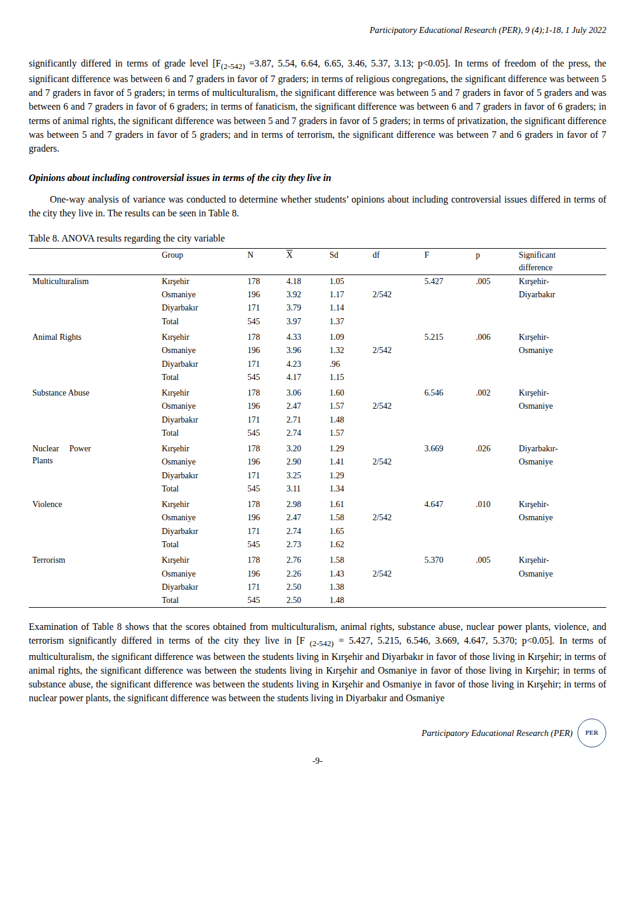Participatory Educational Research (PER), 9 (4);1-18, 1 July 2022
significantly differed in terms of grade level [F(2-542) =3.87, 5.54, 6.64, 6.65, 3.46, 5.37, 3.13; p<0.05]. In terms of freedom of the press, the significant difference was between 6 and 7 graders in favor of 7 graders; in terms of religious congregations, the significant difference was between 5 and 7 graders in favor of 5 graders; in terms of multiculturalism, the significant difference was between 5 and 7 graders in favor of 5 graders and was between 6 and 7 graders in favor of 6 graders; in terms of fanaticism, the significant difference was between 6 and 7 graders in favor of 6 graders; in terms of animal rights, the significant difference was between 5 and 7 graders in favor of 5 graders; in terms of privatization, the significant difference was between 5 and 7 graders in favor of 5 graders; and in terms of terrorism, the significant difference was between 7 and 6 graders in favor of 7 graders.
Opinions about including controversial issues in terms of the city they live in
One-way analysis of variance was conducted to determine whether students’ opinions about including controversial issues differed in terms of the city they live in. The results can be seen in Table 8.
Table 8. ANOVA results regarding the city variable
| | Group | N | X | Sd | df | F | p | Significant difference |
| --- | --- | --- | --- | --- | --- | --- | --- | --- |
| Multiculturalism | Kırşehir | 178 | 4.18 | 1.05 | | 5.427 | .005 | Kırşehir- |
| Osmaniye | 196 | 3.92 | 1.17 | 2/542 | | | Diyarbakır |
| Diyarbakır | 171 | 3.79 | 1.14 | | | | |
| Total | 545 | 3.97 | 1.37 | | | | |
| Animal Rights | Kırşehir | 178 | 4.33 | 1.09 | | 5.215 | .006 | Kırşehir- |
| Osmaniye | 196 | 3.96 | 1.32 | 2/542 | | | Osmaniye |
| Diyarbakır | 171 | 4.23 | .96 | | | | |
| Total | 545 | 4.17 | 1.15 | | | | |
| Substance Abuse | Kırşehir | 178 | 3.06 | 1.60 | | 6.546 | .002 | Kırşehir- |
| Osmaniye | 196 | 2.47 | 1.57 | 2/542 | | | Osmaniye |
| Diyarbakır | 171 | 2.71 | 1.48 | | | | |
| Total | 545 | 2.74 | 1.57 | | | | |
| Nuclear Power Plants | Kırşehir | 178 | 3.20 | 1.29 | | 3.669 | .026 | Diyarbakır- |
| Osmaniye | 196 | 2.90 | 1.41 | 2/542 | | | Osmaniye |
| Diyarbakır | 171 | 3.25 | 1.29 | | | | |
| Total | 545 | 3.11 | 1.34 | | | | |
| Violence | Kırşehir | 178 | 2.98 | 1.61 | | 4.647 | .010 | Kırşehir- |
| Osmaniye | 196 | 2.47 | 1.58 | 2/542 | | | Osmaniye |
| Diyarbakır | 171 | 2.74 | 1.65 | | | | |
| Total | 545 | 2.73 | 1.62 | | | | |
| Terrorism | Kırşehir | 178 | 2.76 | 1.58 | | 5.370 | .005 | Kırşehir- |
| Osmaniye | 196 | 2.26 | 1.43 | 2/542 | | | Osmaniye |
| Diyarbakır | 171 | 2.50 | 1.38 | | | | |
| Total | 545 | 2.50 | 1.48 | | | | |
Examination of Table 8 shows that the scores obtained from multiculturalism, animal rights, substance abuse, nuclear power plants, violence, and terrorism significantly differed in terms of the city they live in [F (2-542) = 5.427, 5.215, 6.546, 3.669, 4.647, 5.370; p<0.05]. In terms of multiculturalism, the significant difference was between the students living in Kırşehir and Diyarbakır in favor of those living in Kırşehir; in terms of animal rights, the significant difference was between the students living in Kırşehir and Osmaniye in favor of those living in Kırşehir; in terms of substance abuse, the significant difference was between the students living in Kırşehir and Osmaniye in favor of those living in Kırşehir; in terms of nuclear power plants, the significant difference was between the students living in Diyarbakır and Osmaniye
PER
Participatory Educational Research (PER)
-9-